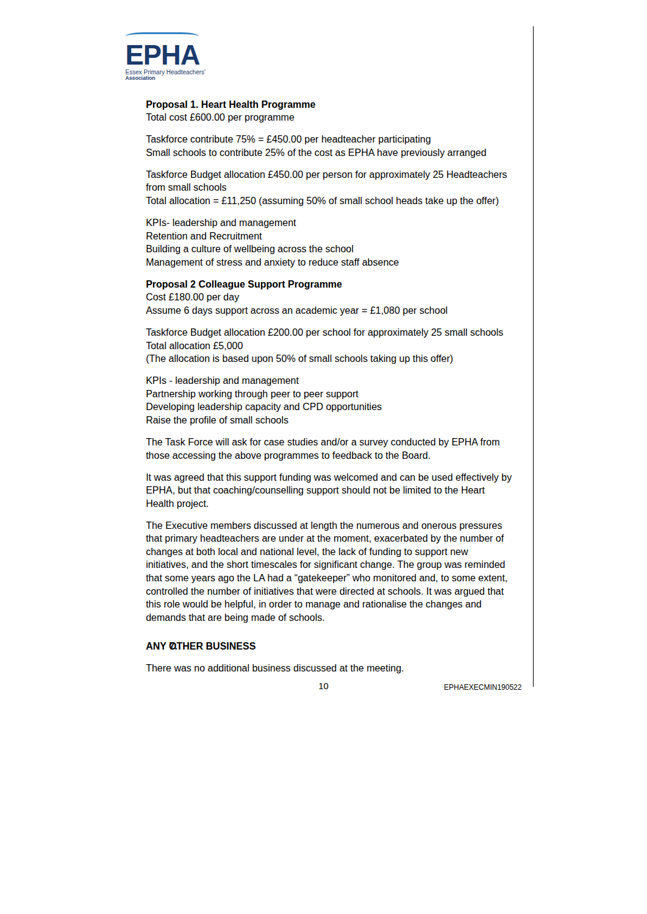EPHA Essex Primary Headteachers' Association
Proposal 1. Heart Health Programme
Total cost £600.00 per programme
Taskforce contribute 75% = £450.00 per headteacher participating
Small schools to contribute 25% of the cost as EPHA have previously arranged
Taskforce Budget allocation £450.00 per person for approximately 25 Headteachers from small schools
Total allocation = £11,250 (assuming 50% of small school heads take up the offer)
KPIs- leadership and management
Retention and Recruitment
Building a culture of wellbeing across the school
Management of stress and anxiety to reduce staff absence
Proposal 2 Colleague Support Programme
Cost £180.00 per day
Assume 6 days support across an academic year = £1,080 per school
Taskforce Budget allocation £200.00 per school for approximately 25 small schools
Total allocation £5,000
(The allocation is based upon 50% of small schools taking up this offer)
KPIs - leadership and management
Partnership working through peer to peer support
Developing leadership capacity and CPD opportunities
Raise the profile of small schools
The Task Force will ask for case studies and/or a survey conducted by EPHA from those accessing the above programmes to feedback to the Board.
It was agreed that this support funding was welcomed and can be used effectively by EPHA, but that coaching/counselling support should not be limited to the Heart Health project.
The Executive members discussed at length the numerous and onerous pressures that primary headteachers are under at the moment, exacerbated by the number of changes at both local and national level, the lack of funding to support new initiatives, and the short timescales for significant change. The group was reminded that some years ago the LA had a “gatekeeper” who monitored and, to some extent, controlled the number of initiatives that were directed at schools. It was argued that this role would be helpful, in order to manage and rationalise the changes and demands that are being made of schools.
7.
ANY OTHER BUSINESS
There was no additional business discussed at the meeting.
10
EPHAEXECMIN190522